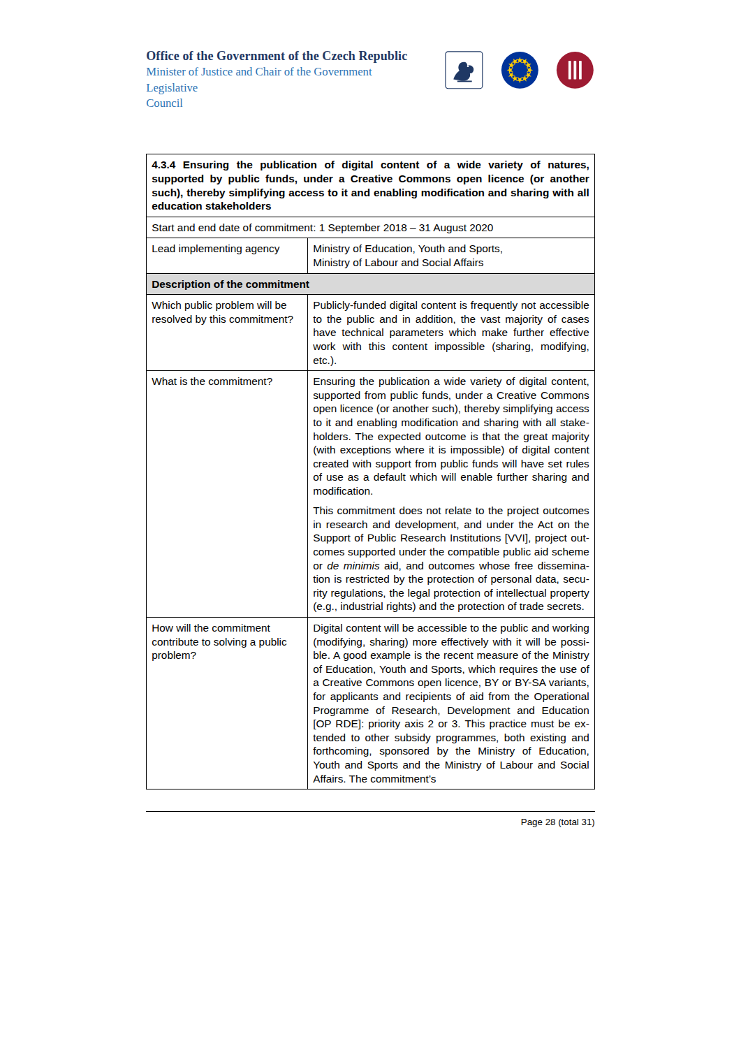Office of the Government of the Czech Republic
Minister of Justice and Chair of the Government Legislative
Council
| 4.3.4 Ensuring the publication of digital content of a wide variety of natures, supported by public funds, under a Creative Commons open licence (or another such), thereby simplifying access to it and enabling modification and sharing with all education stakeholders |
| Start and end date of commitment: 1 September 2018 – 31 August 2020 |
| Lead implementing agency | Ministry of Education, Youth and Sports, Ministry of Labour and Social Affairs |
| Description of the commitment |
| Which public problem will be resolved by this commitment? | Publicly-funded digital content is frequently not accessible to the public and in addition, the vast majority of cases have technical parameters which make further effective work with this content impossible (sharing, modifying, etc.). |
| What is the commitment? | Ensuring the publication a wide variety of digital content, supported from public funds, under a Creative Commons open licence (or another such), thereby simplifying access to it and enabling modification and sharing with all stakeholders. The expected outcome is that the great majority (with exceptions where it is impossible) of digital content created with support from public funds will have set rules of use as a default which will enable further sharing and modification. This commitment does not relate to the project outcomes in research and development, and under the Act on the Support of Public Research Institutions [VVI], project outcomes supported under the compatible public aid scheme or de minimis aid, and outcomes whose free dissemination is restricted by the protection of personal data, security regulations, the legal protection of intellectual property (e.g., industrial rights) and the protection of trade secrets. |
| How will the commitment contribute to solving a public problem? | Digital content will be accessible to the public and working (modifying, sharing) more effectively with it will be possible. A good example is the recent measure of the Ministry of Education, Youth and Sports, which requires the use of a Creative Commons open licence, BY or BY-SA variants, for applicants and recipients of aid from the Operational Programme of Research, Development and Education [OP RDE]: priority axis 2 or 3. This practice must be extended to other subsidy programmes, both existing and forthcoming, sponsored by the Ministry of Education, Youth and Sports and the Ministry of Labour and Social Affairs. The commitment’s |
Page 28 (total 31)